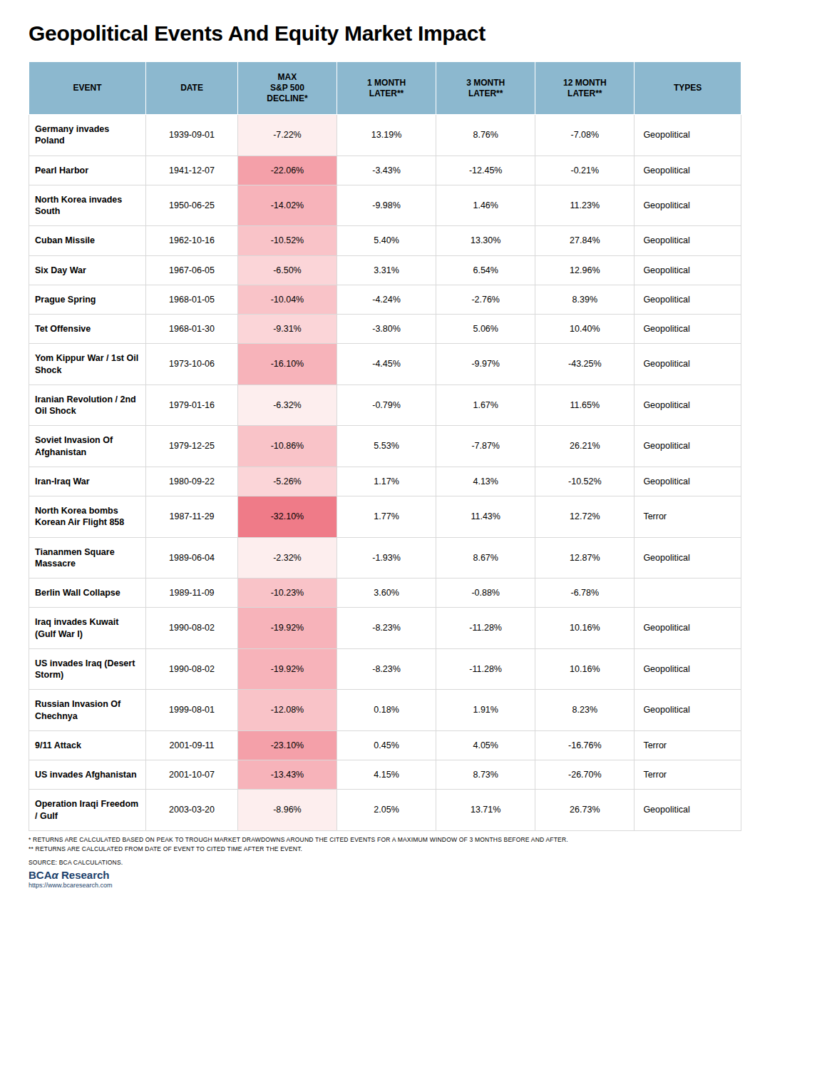Geopolitical Events And Equity Market Impact
| EVENT | DATE | MAX S&P 500 DECLINE* | 1 MONTH LATER** | 3 MONTH LATER** | 12 MONTH LATER** | TYPES |
| --- | --- | --- | --- | --- | --- | --- |
| Germany invades Poland | 1939-09-01 | -7.22% | 13.19% | 8.76% | -7.08% | Geopolitical |
| Pearl Harbor | 1941-12-07 | -22.06% | -3.43% | -12.45% | -0.21% | Geopolitical |
| North Korea invades South | 1950-06-25 | -14.02% | -9.98% | 1.46% | 11.23% | Geopolitical |
| Cuban Missile | 1962-10-16 | -10.52% | 5.40% | 13.30% | 27.84% | Geopolitical |
| Six Day War | 1967-06-05 | -6.50% | 3.31% | 6.54% | 12.96% | Geopolitical |
| Prague Spring | 1968-01-05 | -10.04% | -4.24% | -2.76% | 8.39% | Geopolitical |
| Tet Offensive | 1968-01-30 | -9.31% | -3.80% | 5.06% | 10.40% | Geopolitical |
| Yom Kippur War / 1st Oil Shock | 1973-10-06 | -16.10% | -4.45% | -9.97% | -43.25% | Geopolitical |
| Iranian Revolution / 2nd Oil Shock | 1979-01-16 | -6.32% | -0.79% | 1.67% | 11.65% | Geopolitical |
| Soviet Invasion Of Afghanistan | 1979-12-25 | -10.86% | 5.53% | -7.87% | 26.21% | Geopolitical |
| Iran-Iraq War | 1980-09-22 | -5.26% | 1.17% | 4.13% | -10.52% | Geopolitical |
| North Korea bombs Korean Air Flight 858 | 1987-11-29 | -32.10% | 1.77% | 11.43% | 12.72% | Terror |
| Tiananmen Square Massacre | 1989-06-04 | -2.32% | -1.93% | 8.67% | 12.87% | Geopolitical |
| Berlin Wall Collapse | 1989-11-09 | -10.23% | 3.60% | -0.88% | -6.78% | |
| Iraq invades Kuwait (Gulf War I) | 1990-08-02 | -19.92% | -8.23% | -11.28% | 10.16% | Geopolitical |
| US invades Iraq (Desert Storm) | 1990-08-02 | -19.92% | -8.23% | -11.28% | 10.16% | Geopolitical |
| Russian Invasion Of Chechnya | 1999-08-01 | -12.08% | 0.18% | 1.91% | 8.23% | Geopolitical |
| 9/11 Attack | 2001-09-11 | -23.10% | 0.45% | 4.05% | -16.76% | Terror |
| US invades Afghanistan | 2001-10-07 | -13.43% | 4.15% | 8.73% | -26.70% | Terror |
| Operation Iraqi Freedom / Gulf | 2003-03-20 | -8.96% | 2.05% | 13.71% | 26.73% | Geopolitical |
* Returns are calculated based on peak to trough market drawdowns around the cited events for a maximum window of 3 months before and after.
** Returns are calculated from date of event to cited time after the event.
Source: BCA Calculations.
BCAα Research
https://www.bcaresearch.com